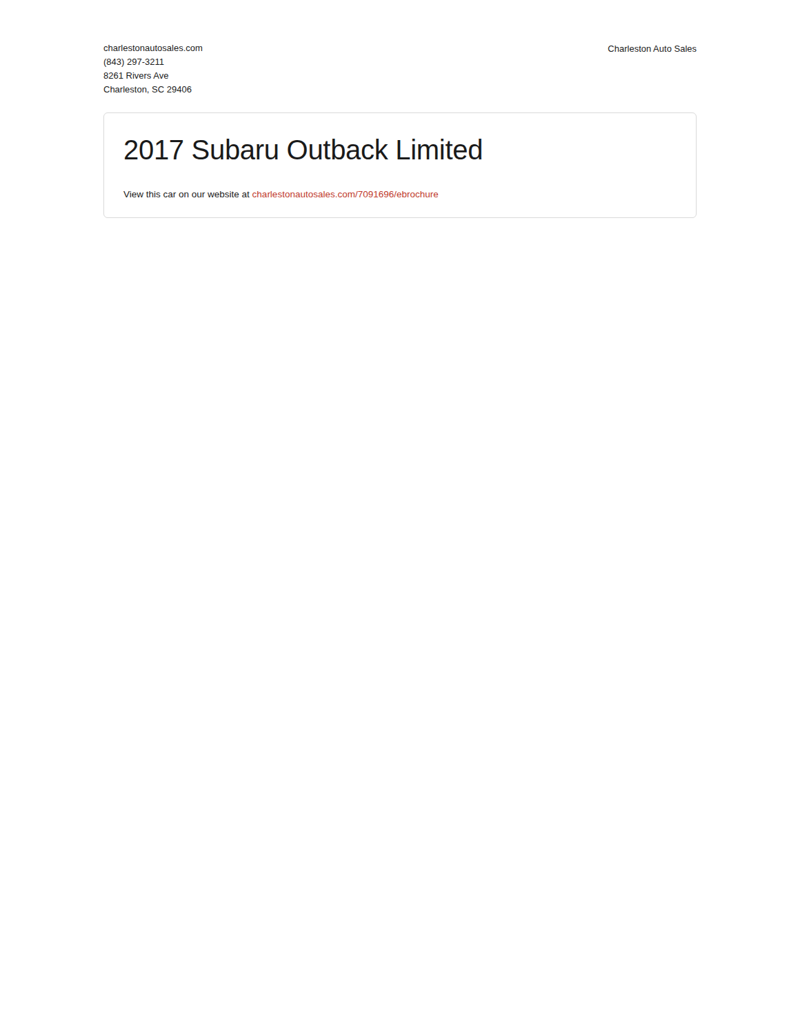charlestonautosales.com
(843) 297-3211
8261 Rivers Ave
Charleston, SC 29406
Charleston Auto Sales
2017 Subaru Outback Limited
View this car on our website at charlestonautosales.com/7091696/ebrochure